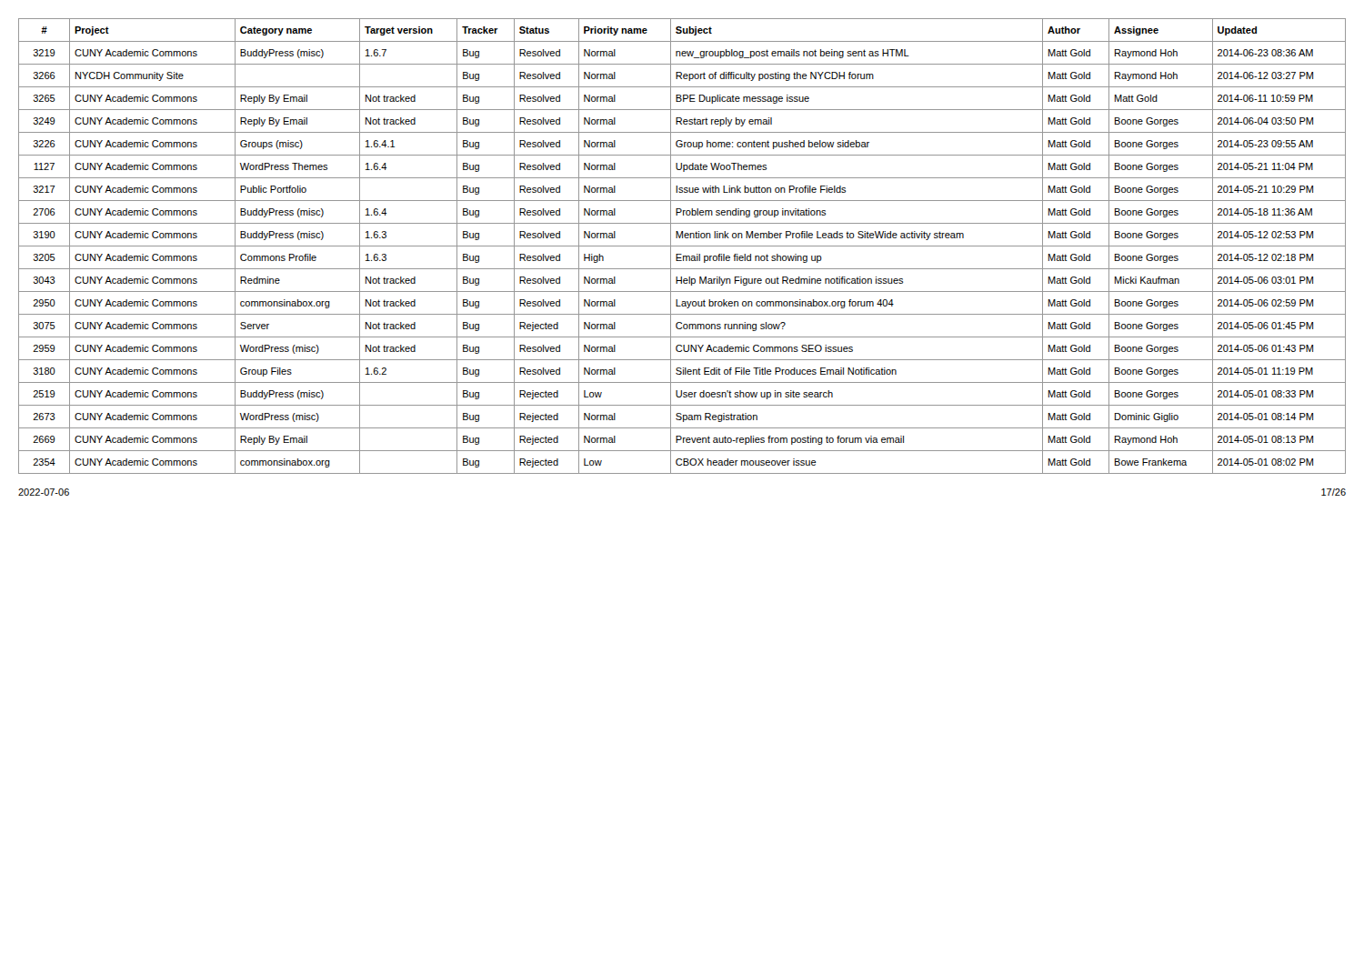Issue list
| # | Project | Category name | Target version | Tracker | Status | Priority name | Subject | Author | Assignee | Updated |
| --- | --- | --- | --- | --- | --- | --- | --- | --- | --- | --- |
| 3219 | CUNY Academic Commons | BuddyPress (misc) | 1.6.7 | Bug | Resolved | Normal | new_groupblog_post emails not being sent as HTML | Matt Gold | Raymond Hoh | 2014-06-23 08:36 AM |
| 3266 | NYCDH Community Site | | | Bug | Resolved | Normal | Report of difficulty posting the NYCDH forum | Matt Gold | Raymond Hoh | 2014-06-12 03:27 PM |
| 3265 | CUNY Academic Commons | Reply By Email | Not tracked | Bug | Resolved | Normal | BPE Duplicate message issue | Matt Gold | Matt Gold | 2014-06-11 10:59 PM |
| 3249 | CUNY Academic Commons | Reply By Email | Not tracked | Bug | Resolved | Normal | Restart reply by email | Matt Gold | Boone Gorges | 2014-06-04 03:50 PM |
| 3226 | CUNY Academic Commons | Groups (misc) | 1.6.4.1 | Bug | Resolved | Normal | Group home: content pushed below sidebar | Matt Gold | Boone Gorges | 2014-05-23 09:55 AM |
| 1127 | CUNY Academic Commons | WordPress Themes | 1.6.4 | Bug | Resolved | Normal | Update WooThemes | Matt Gold | Boone Gorges | 2014-05-21 11:04 PM |
| 3217 | CUNY Academic Commons | Public Portfolio | | Bug | Resolved | Normal | Issue with Link button on Profile Fields | Matt Gold | Boone Gorges | 2014-05-21 10:29 PM |
| 2706 | CUNY Academic Commons | BuddyPress (misc) | 1.6.4 | Bug | Resolved | Normal | Problem sending group invitations | Matt Gold | Boone Gorges | 2014-05-18 11:36 AM |
| 3190 | CUNY Academic Commons | BuddyPress (misc) | 1.6.3 | Bug | Resolved | Normal | Mention link on Member Profile Leads to SiteWide activity stream | Matt Gold | Boone Gorges | 2014-05-12 02:53 PM |
| 3205 | CUNY Academic Commons | Commons Profile | 1.6.3 | Bug | Resolved | High | Email profile field not showing up | Matt Gold | Boone Gorges | 2014-05-12 02:18 PM |
| 3043 | CUNY Academic Commons | Redmine | Not tracked | Bug | Resolved | Normal | Help Marilyn Figure out Redmine notification issues | Matt Gold | Micki Kaufman | 2014-05-06 03:01 PM |
| 2950 | CUNY Academic Commons | commonsinabox.org | Not tracked | Bug | Resolved | Normal | Layout broken on commonsinabox.org forum 404 | Matt Gold | Boone Gorges | 2014-05-06 02:59 PM |
| 3075 | CUNY Academic Commons | Server | Not tracked | Bug | Rejected | Normal | Commons running slow? | Matt Gold | Boone Gorges | 2014-05-06 01:45 PM |
| 2959 | CUNY Academic Commons | WordPress (misc) | Not tracked | Bug | Resolved | Normal | CUNY Academic Commons SEO issues | Matt Gold | Boone Gorges | 2014-05-06 01:43 PM |
| 3180 | CUNY Academic Commons | Group Files | 1.6.2 | Bug | Resolved | Normal | Silent Edit of File Title Produces Email Notification | Matt Gold | Boone Gorges | 2014-05-01 11:19 PM |
| 2519 | CUNY Academic Commons | BuddyPress (misc) | | Bug | Rejected | Low | User doesn't show up in site search | Matt Gold | Boone Gorges | 2014-05-01 08:33 PM |
| 2673 | CUNY Academic Commons | WordPress (misc) | | Bug | Rejected | Normal | Spam Registration | Matt Gold | Dominic Giglio | 2014-05-01 08:14 PM |
| 2669 | CUNY Academic Commons | Reply By Email | | Bug | Rejected | Normal | Prevent auto-replies from posting to forum via email | Matt Gold | Raymond Hoh | 2014-05-01 08:13 PM |
| 2354 | CUNY Academic Commons | commonsinabox.org | | Bug | Rejected | Low | CBOX header mouseover issue | Matt Gold | Bowe Frankema | 2014-05-01 08:02 PM |
2022-07-06 17/26